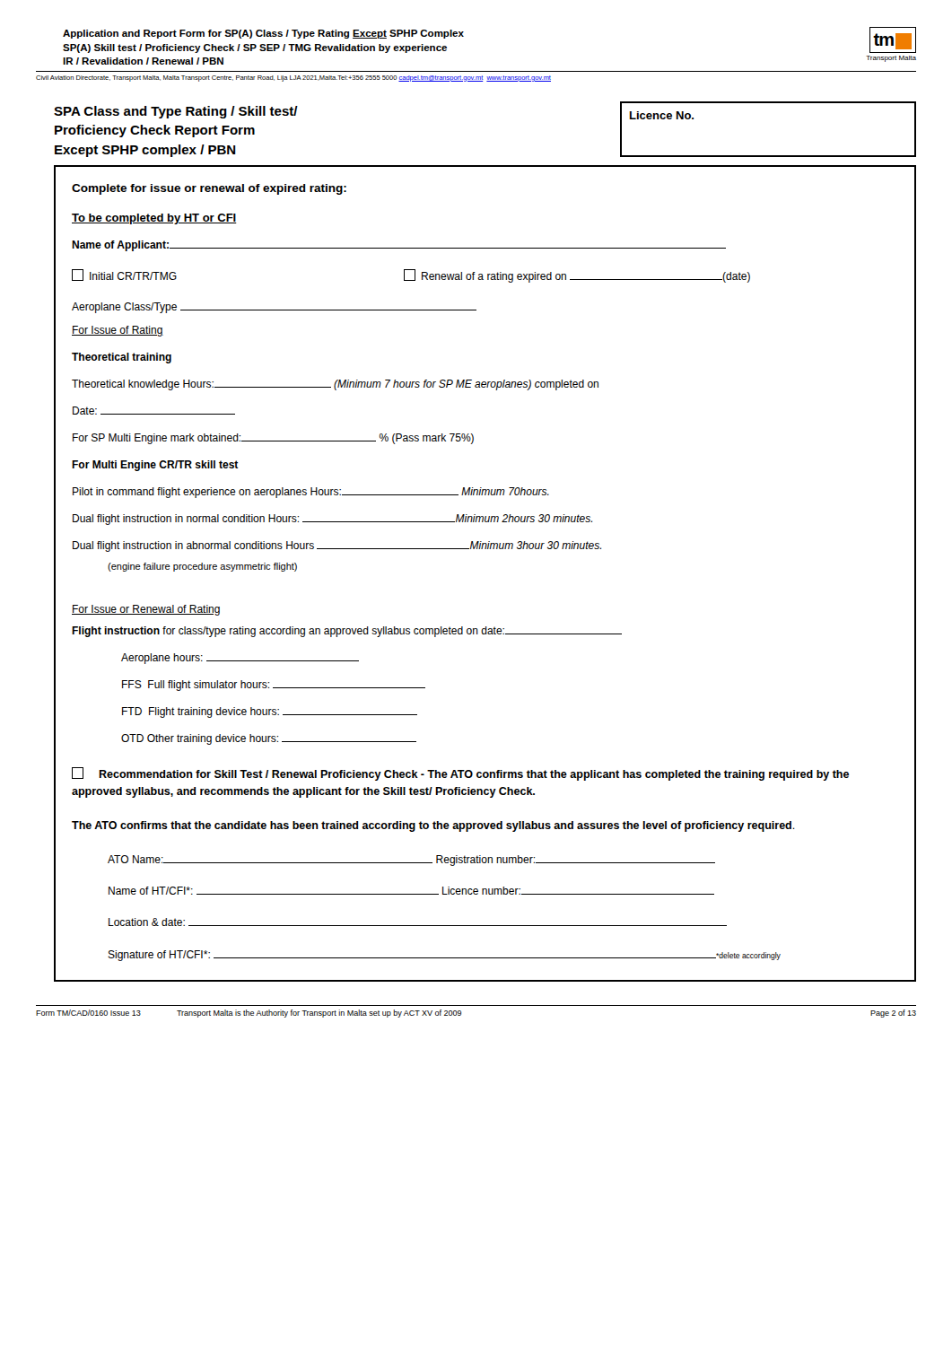Application and Report Form for SP(A) Class / Type Rating Except SPHP Complex
SP(A) Skill test / Proficiency Check / SP SEP / TMG Revalidation by experience
IR / Revalidation / Renewal / PBN
tm
Transport Malta
Civil Aviation Directorate, Transport Malta, Malta Transport Centre, Pantar Road, Lija LJA 2021,Malta.Tel:+356 2555 5000 cadpel.tm@transport.gov.mt www.transport.gov.mt
SPA Class and Type Rating / Skill test/
Proficiency Check Report Form
Except SPHP complex / PBN
Licence No.
Complete for issue or renewal of expired rating:
To be completed by HT or CFI
Name of Applicant:
Initial CR/TR/TMG
Renewal of a rating expired on (date)
Aeroplane Class/Type
For Issue of Rating
Theoretical training
Theoretical knowledge Hours: (Minimum 7 hours for SP ME aeroplanes) completed on
Date:
For SP Multi Engine mark obtained: % (Pass mark 75%)
For Multi Engine CR/TR skill test
Pilot in command flight experience on aeroplanes Hours: Minimum 70hours.
Dual flight instruction in normal condition Hours: Minimum 2hours 30 minutes.
Dual flight instruction in abnormal conditions Hours Minimum 3hour 30 minutes.
(engine failure procedure asymmetric flight)
For Issue or Renewal of Rating
Flight instruction for class/type rating according an approved syllabus completed on date:
Aeroplane hours:
FFS Full flight simulator hours:
FTD Flight training device hours:
OTD Other training device hours:
Recommendation for Skill Test / Renewal Proficiency Check - The ATO confirms that the applicant has completed the training required by the approved syllabus, and recommends the applicant for the Skill test/ Proficiency Check.
The ATO confirms that the candidate has been trained according to the approved syllabus and assures the level of proficiency required.
ATO Name: Registration number:
Name of HT/CFI*: Licence number:
Location & date:
Signature of HT/CFI*: *delete accordingly
Form TM/CAD/0160 Issue 13
Transport Malta is the Authority for Transport in Malta set up by ACT XV of 2009
Page 2 of 13